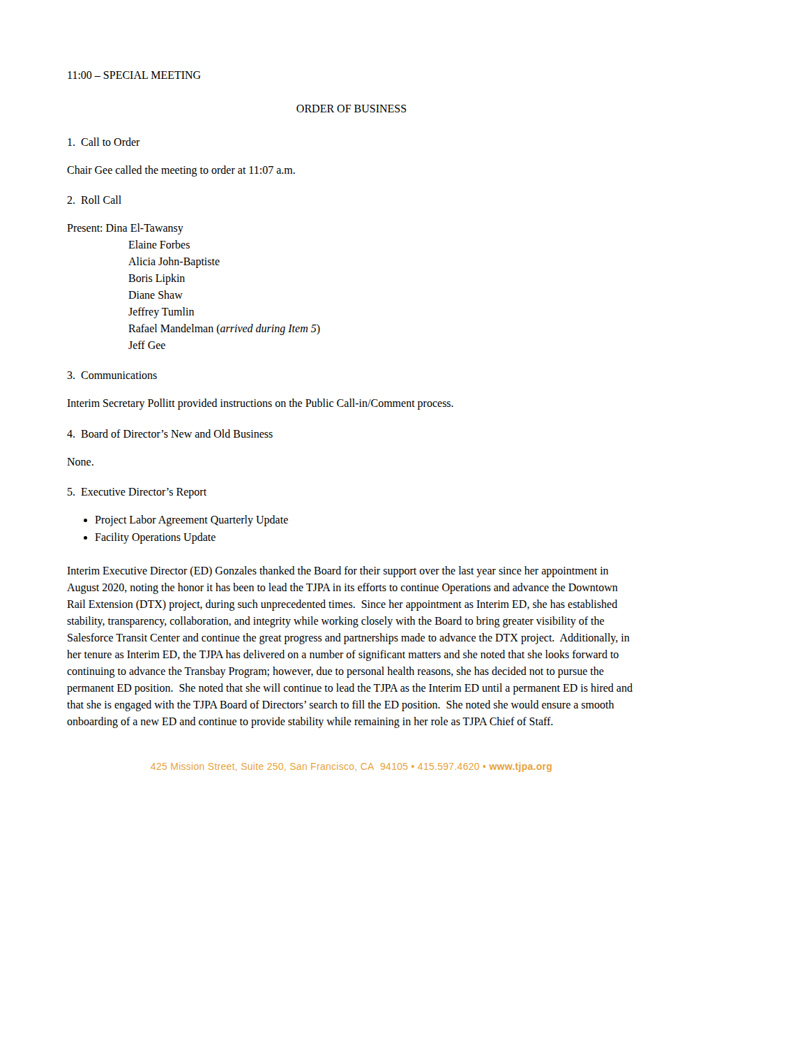11:00 – SPECIAL MEETING
ORDER OF BUSINESS
1. Call to Order
Chair Gee called the meeting to order at 11:07 a.m.
2. Roll Call
Present: Dina El-Tawansy
Elaine Forbes
Alicia John-Baptiste
Boris Lipkin
Diane Shaw
Jeffrey Tumlin
Rafael Mandelman (arrived during Item 5)
Jeff Gee
3. Communications
Interim Secretary Pollitt provided instructions on the Public Call-in/Comment process.
4. Board of Director’s New and Old Business
None.
5. Executive Director’s Report
Project Labor Agreement Quarterly Update
Facility Operations Update
Interim Executive Director (ED) Gonzales thanked the Board for their support over the last year since her appointment in August 2020, noting the honor it has been to lead the TJPA in its efforts to continue Operations and advance the Downtown Rail Extension (DTX) project, during such unprecedented times. Since her appointment as Interim ED, she has established stability, transparency, collaboration, and integrity while working closely with the Board to bring greater visibility of the Salesforce Transit Center and continue the great progress and partnerships made to advance the DTX project. Additionally, in her tenure as Interim ED, the TJPA has delivered on a number of significant matters and she noted that she looks forward to continuing to advance the Transbay Program; however, due to personal health reasons, she has decided not to pursue the permanent ED position. She noted that she will continue to lead the TJPA as the Interim ED until a permanent ED is hired and that she is engaged with the TJPA Board of Directors’ search to fill the ED position. She noted she would ensure a smooth onboarding of a new ED and continue to provide stability while remaining in her role as TJPA Chief of Staff.
425 Mission Street, Suite 250, San Francisco, CA 94105 • 415.597.4620 • www.tjpa.org